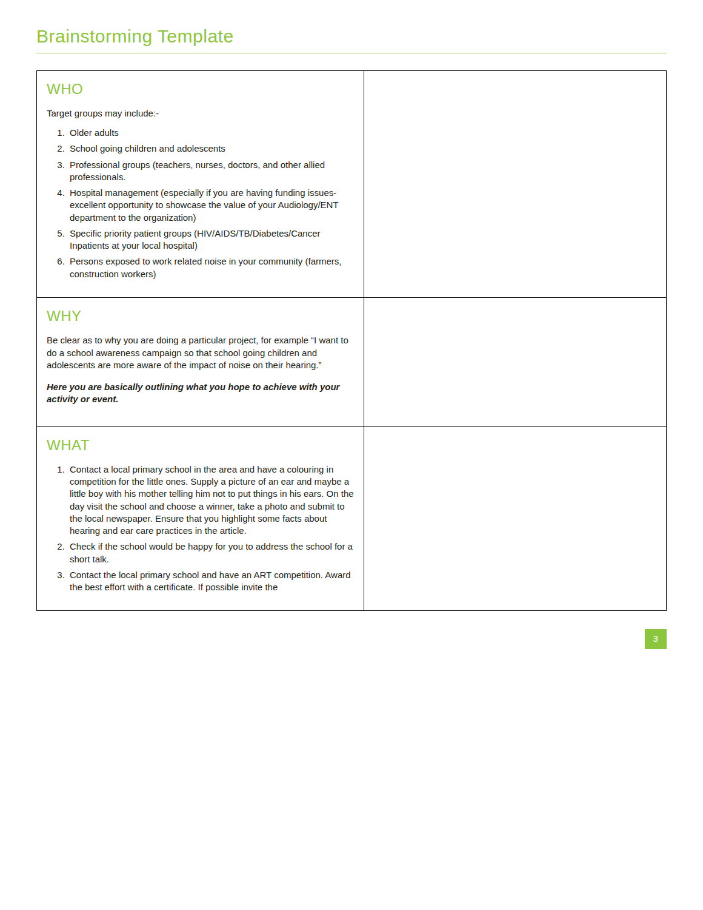Brainstorming Template
| WHO Target groups may include:- Older adults School going children and adolescents Professional groups (teachers, nurses, doctors, and other allied professionals. Hospital management (especially if you are having funding issues-excellent opportunity to showcase the value of your Audiology/ENT department to the organization) Specific priority patient groups (HIV/AIDS/TB/Diabetes/Cancer Inpatients at your local hospital) Persons exposed to work related noise in your community (farmers, construction workers) | |
| WHY Be clear as to why you are doing a particular project, for example “I want to do a school awareness campaign so that school going children and adolescents are more aware of the impact of noise on their hearing.” Here you are basically outlining what you hope to achieve with your activity or event. | |
| WHAT Contact a local primary school in the area and have a colouring in competition for the little ones. Supply a picture of an ear and maybe a little boy with his mother telling him not to put things in his ears. On the day visit the school and choose a winner, take a photo and submit to the local newspaper. Ensure that you highlight some facts about hearing and ear care practices in the article. Check if the school would be happy for you to address the school for a short talk. Contact the local primary school and have an ART competition. Award the best effort with a certificate. If possible invite the | |
3